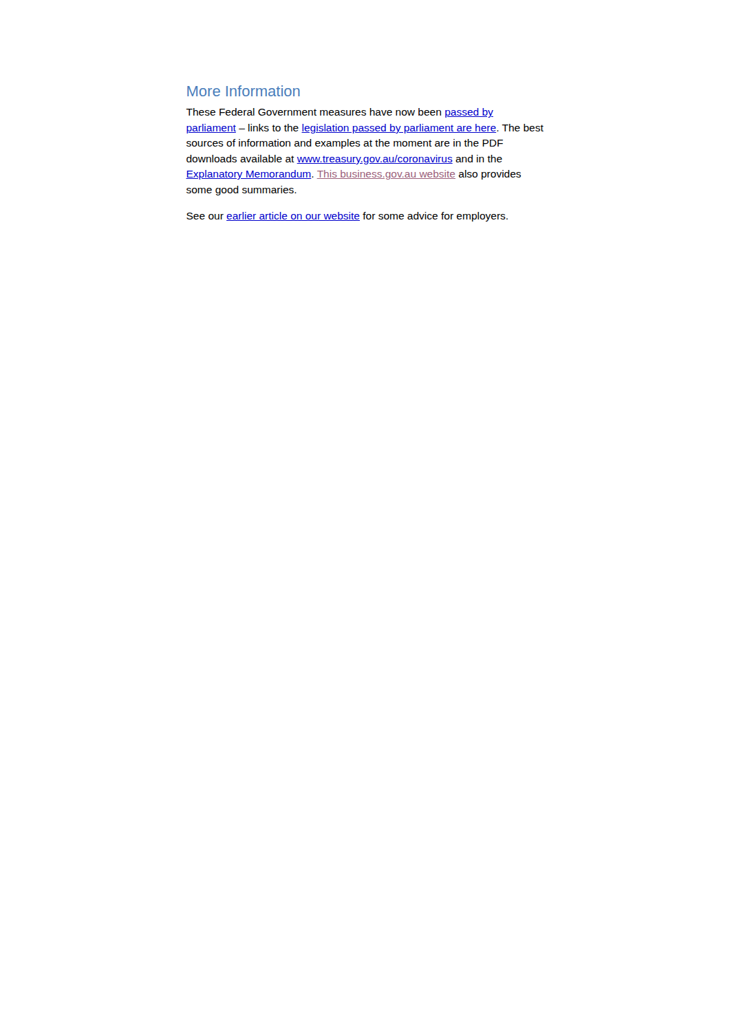More Information
These Federal Government measures have now been passed by parliament – links to the legislation passed by parliament are here. The best sources of information and examples at the moment are in the PDF downloads available at www.treasury.gov.au/coronavirus and in the Explanatory Memorandum. This business.gov.au website also provides some good summaries.
See our earlier article on our website for some advice for employers.